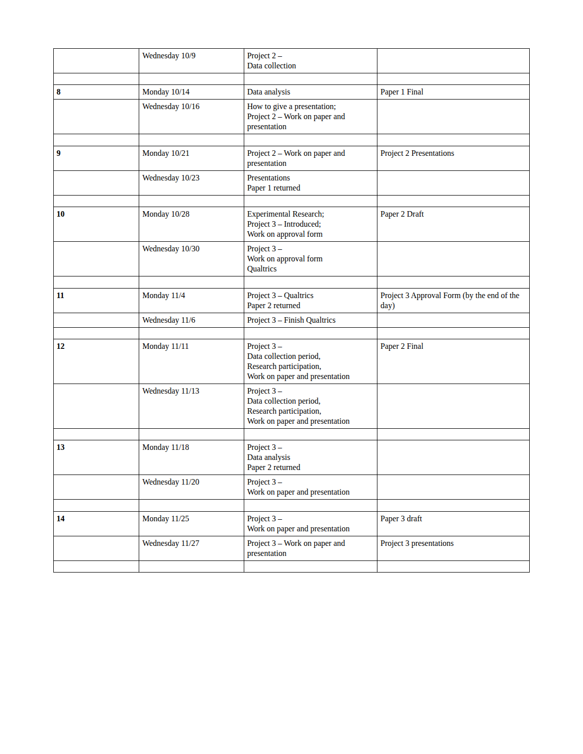| | Wednesday 10/9 | Project 2 – Data collection | |
| 8 | Monday 10/14 | Data analysis | Paper 1 Final |
| | Wednesday 10/16 | How to give a presentation; Project 2 – Work on paper and presentation | |
| 9 | Monday 10/21 | Project 2 – Work on paper and presentation | Project 2 Presentations |
| | Wednesday 10/23 | Presentations Paper 1 returned | |
| 10 | Monday 10/28 | Experimental Research; Project 3 – Introduced; Work on approval form | Paper 2 Draft |
| | Wednesday 10/30 | Project 3 – Work on approval form Qualtrics | |
| 11 | Monday 11/4 | Project 3 – Qualtrics Paper 2 returned | Project 3 Approval Form (by the end of the day) |
| | Wednesday 11/6 | Project 3 – Finish Qualtrics | |
| 12 | Monday 11/11 | Project 3 – Data collection period, Research participation, Work on paper and presentation | Paper 2 Final |
| | Wednesday 11/13 | Project 3 – Data collection period, Research participation, Work on paper and presentation | |
| 13 | Monday 11/18 | Project 3 – Data analysis Paper 2 returned | |
| | Wednesday 11/20 | Project 3 – Work on paper and presentation | |
| 14 | Monday 11/25 | Project 3 – Work on paper and presentation | Paper 3 draft |
| | Wednesday 11/27 | Project 3 – Work on paper and presentation | Project 3 presentations |